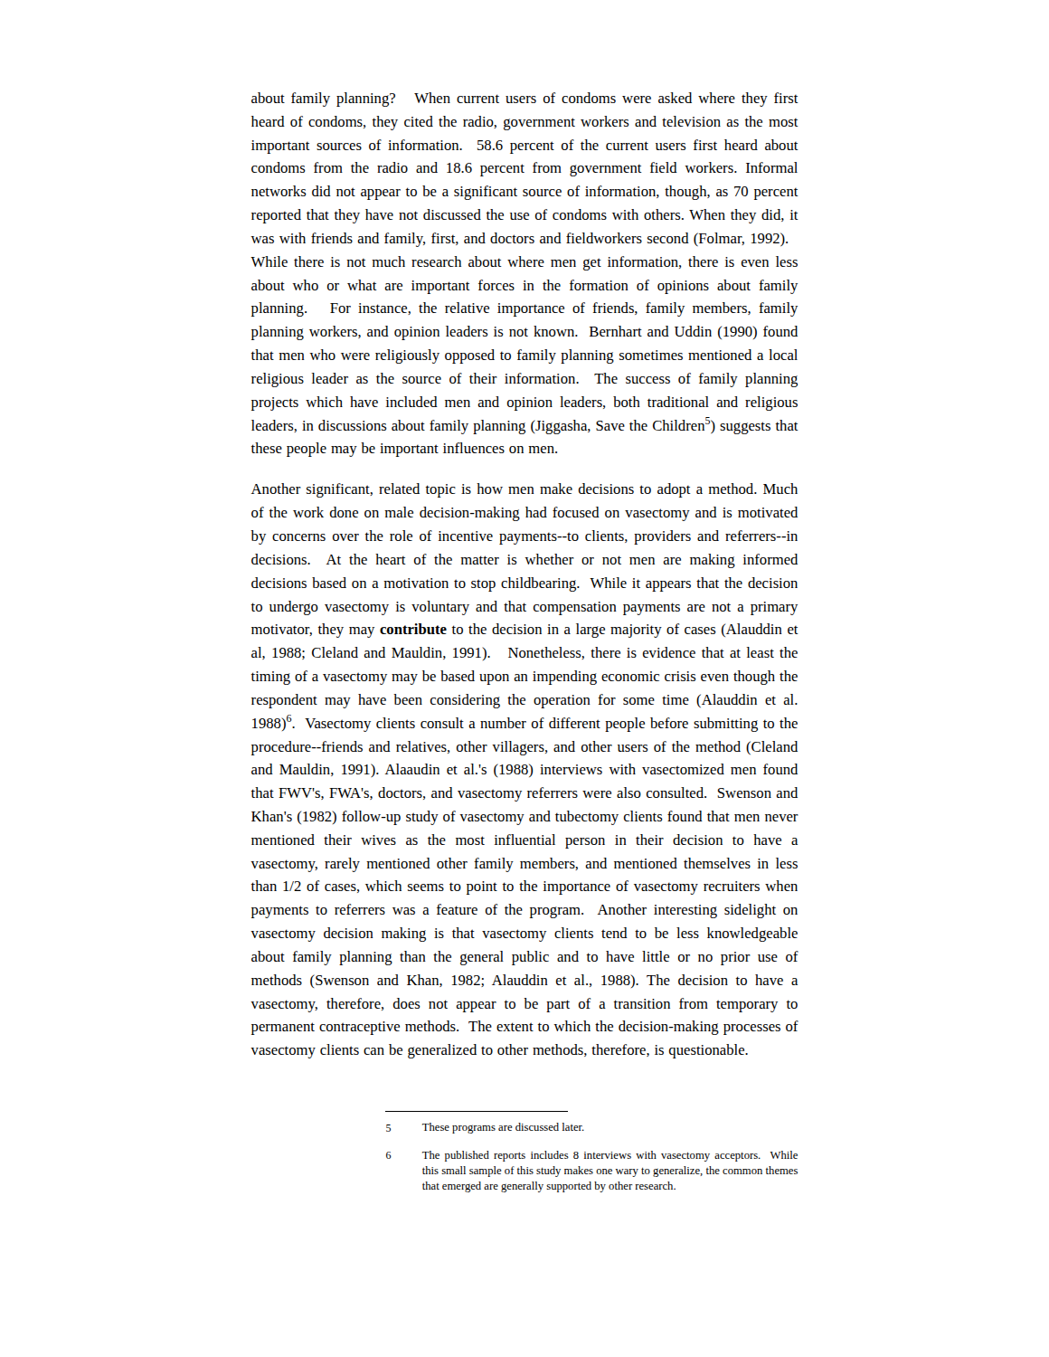about family planning? When current users of condoms were asked where they first heard of condoms, they cited the radio, government workers and television as the most important sources of information. 58.6 percent of the current users first heard about condoms from the radio and 18.6 percent from government field workers. Informal networks did not appear to be a significant source of information, though, as 70 percent reported that they have not discussed the use of condoms with others. When they did, it was with friends and family, first, and doctors and fieldworkers second (Folmar, 1992). While there is not much research about where men get information, there is even less about who or what are important forces in the formation of opinions about family planning. For instance, the relative importance of friends, family members, family planning workers, and opinion leaders is not known. Bernhart and Uddin (1990) found that men who were religiously opposed to family planning sometimes mentioned a local religious leader as the source of their information. The success of family planning projects which have included men and opinion leaders, both traditional and religious leaders, in discussions about family planning (Jiggasha, Save the Children5) suggests that these people may be important influences on men.
Another significant, related topic is how men make decisions to adopt a method. Much of the work done on male decision-making had focused on vasectomy and is motivated by concerns over the role of incentive payments--to clients, providers and referrers--in decisions. At the heart of the matter is whether or not men are making informed decisions based on a motivation to stop childbearing. While it appears that the decision to undergo vasectomy is voluntary and that compensation payments are not a primary motivator, they may contribute to the decision in a large majority of cases (Alauddin et al, 1988; Cleland and Mauldin, 1991). Nonetheless, there is evidence that at least the timing of a vasectomy may be based upon an impending economic crisis even though the respondent may have been considering the operation for some time (Alauddin et al. 1988)6. Vasectomy clients consult a number of different people before submitting to the procedure--friends and relatives, other villagers, and other users of the method (Cleland and Mauldin, 1991). Alaaudin et al.'s (1988) interviews with vasectomized men found that FWV's, FWA's, doctors, and vasectomy referrers were also consulted. Swenson and Khan's (1982) follow-up study of vasectomy and tubectomy clients found that men never mentioned their wives as the most influential person in their decision to have a vasectomy, rarely mentioned other family members, and mentioned themselves in less than 1/2 of cases, which seems to point to the importance of vasectomy recruiters when payments to referrers was a feature of the program. Another interesting sidelight on vasectomy decision making is that vasectomy clients tend to be less knowledgeable about family planning than the general public and to have little or no prior use of methods (Swenson and Khan, 1982; Alauddin et al., 1988). The decision to have a vasectomy, therefore, does not appear to be part of a transition from temporary to permanent contraceptive methods. The extent to which the decision-making processes of vasectomy clients can be generalized to other methods, therefore, is questionable.
5
These programs are discussed later.
6
The published reports includes 8 interviews with vasectomy acceptors. While this small sample of this study makes one wary to generalize, the common themes that emerged are generally supported by other research.